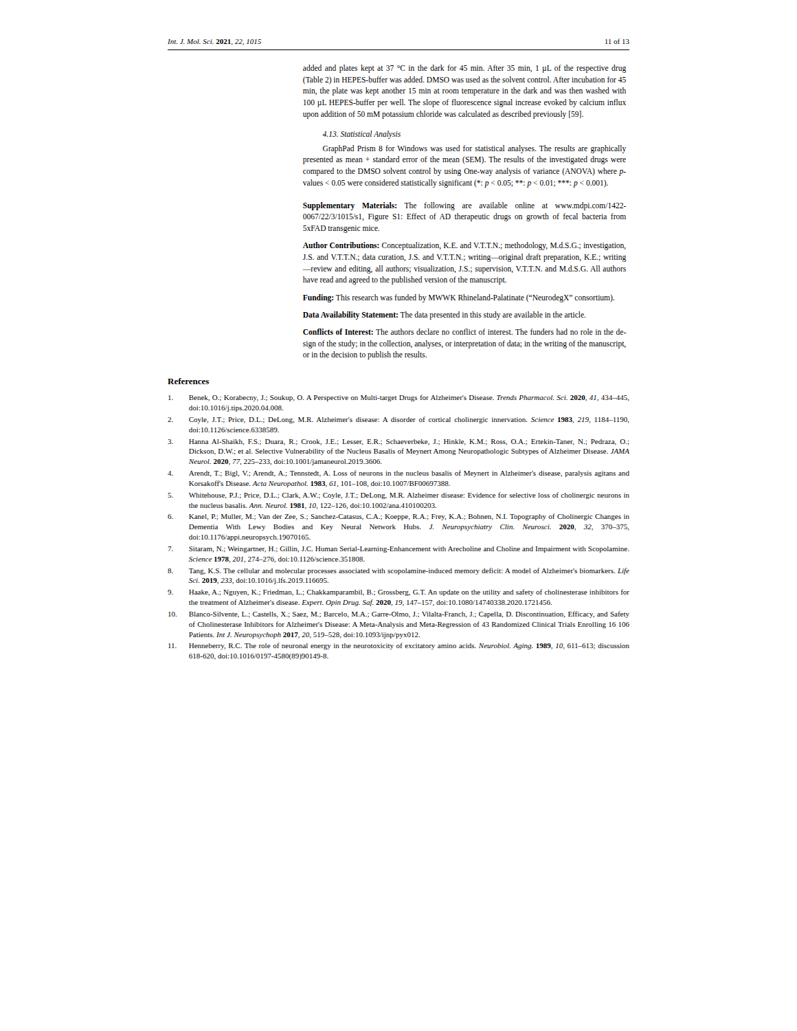Int. J. Mol. Sci. 2021, 22, 1015
11 of 13
added and plates kept at 37 °C in the dark for 45 min. After 35 min, 1 µL of the respective drug (Table 2) in HEPES-buffer was added. DMSO was used as the solvent control. After incubation for 45 min, the plate was kept another 15 min at room temperature in the dark and was then washed with 100 µL HEPES-buffer per well. The slope of fluorescence signal increase evoked by calcium influx upon addition of 50 mM potassium chloride was calculated as described previously [59].
4.13. Statistical Analysis
GraphPad Prism 8 for Windows was used for statistical analyses. The results are graphically presented as mean + standard error of the mean (SEM). The results of the investigated drugs were compared to the DMSO solvent control by using One-way analysis of variance (ANOVA) where p-values < 0.05 were considered statistically significant (*: p < 0.05; **: p < 0.01; ***: p < 0.001).
Supplementary Materials: The following are available online at www.mdpi.com/1422-0067/22/3/1015/s1, Figure S1: Effect of AD therapeutic drugs on growth of fecal bacteria from 5xFAD transgenic mice.
Author Contributions: Conceptualization, K.E. and V.T.T.N.; methodology, M.d.S.G.; investigation, J.S. and V.T.T.N.; data curation, J.S. and V.T.T.N.; writing—original draft preparation, K.E.; writing—review and editing, all authors; visualization, J.S.; supervision, V.T.T.N. and M.d.S.G. All authors have read and agreed to the published version of the manuscript.
Funding: This research was funded by MWWK Rhineland-Palatinate (“NeurodegX” consortium).
Data Availability Statement: The data presented in this study are available in the article.
Conflicts of Interest: The authors declare no conflict of interest. The funders had no role in the design of the study; in the collection, analyses, or interpretation of data; in the writing of the manuscript, or in the decision to publish the results.
References
Benek, O.; Korabecny, J.; Soukup, O. A Perspective on Multi-target Drugs for Alzheimer's Disease. Trends Pharmacol. Sci. 2020, 41, 434–445, doi:10.1016/j.tips.2020.04.008.
Coyle, J.T.; Price, D.L.; DeLong, M.R. Alzheimer's disease: A disorder of cortical cholinergic innervation. Science 1983, 219, 1184–1190, doi:10.1126/science.6338589.
Hanna Al-Shaikh, F.S.; Duara, R.; Crook, J.E.; Lesser, E.R.; Schaeverbeke, J.; Hinkle, K.M.; Ross, O.A.; Ertekin-Taner, N.; Pedraza, O.; Dickson, D.W.; et al. Selective Vulnerability of the Nucleus Basalis of Meynert Among Neuropathologic Subtypes of Alzheimer Disease. JAMA Neurol. 2020, 77, 225–233, doi:10.1001/jamaneurol.2019.3606.
Arendt, T.; Bigl, V.; Arendt, A.; Tennstedt, A. Loss of neurons in the nucleus basalis of Meynert in Alzheimer's disease, paralysis agitans and Korsakoff's Disease. Acta Neuropathol. 1983, 61, 101–108, doi:10.1007/BF00697388.
Whitehouse, P.J.; Price, D.L.; Clark, A.W.; Coyle, J.T.; DeLong, M.R. Alzheimer disease: Evidence for selective loss of cholinergic neurons in the nucleus basalis. Ann. Neurol. 1981, 10, 122–126, doi:10.1002/ana.410100203.
Kanel, P.; Muller, M.; Van der Zee, S.; Sanchez-Catasus, C.A.; Koeppe, R.A.; Frey, K.A.; Bohnen, N.I. Topography of Cholinergic Changes in Dementia With Lewy Bodies and Key Neural Network Hubs. J. Neuropsychiatry Clin. Neurosci. 2020, 32, 370–375, doi:10.1176/appi.neuropsych.19070165.
Sitaram, N.; Weingartner, H.; Gillin, J.C. Human Serial-Learning-Enhancement with Arecholine and Choline and Impairment with Scopolamine. Science 1978, 201, 274–276, doi:10.1126/science.351808.
Tang, K.S. The cellular and molecular processes associated with scopolamine-induced memory deficit: A model of Alzheimer's biomarkers. Life Sci. 2019, 233, doi:10.1016/j.lfs.2019.116695.
Haake, A.; Nguyen, K.; Friedman, L.; Chakkamparambil, B.; Grossberg, G.T. An update on the utility and safety of cholinesterase inhibitors for the treatment of Alzheimer's disease. Expert. Opin Drug. Saf. 2020, 19, 147–157, doi:10.1080/14740338.2020.1721456.
Blanco-Silvente, L.; Castells, X.; Saez, M.; Barcelo, M.A.; Garre-Olmo, J.; Vilalta-Franch, J.; Capella, D. Discontinuation, Efficacy, and Safety of Cholinesterase Inhibitors for Alzheimer's Disease: A Meta-Analysis and Meta-Regression of 43 Randomized Clinical Trials Enrolling 16 106 Patients. Int J. Neuropsychoph 2017, 20, 519–528, doi:10.1093/ijnp/pyx012.
Henneberry, R.C. The role of neuronal energy in the neurotoxicity of excitatory amino acids. Neurobiol. Aging. 1989, 10, 611–613; discussion 618-620, doi:10.1016/0197-4580(89)90149-8.